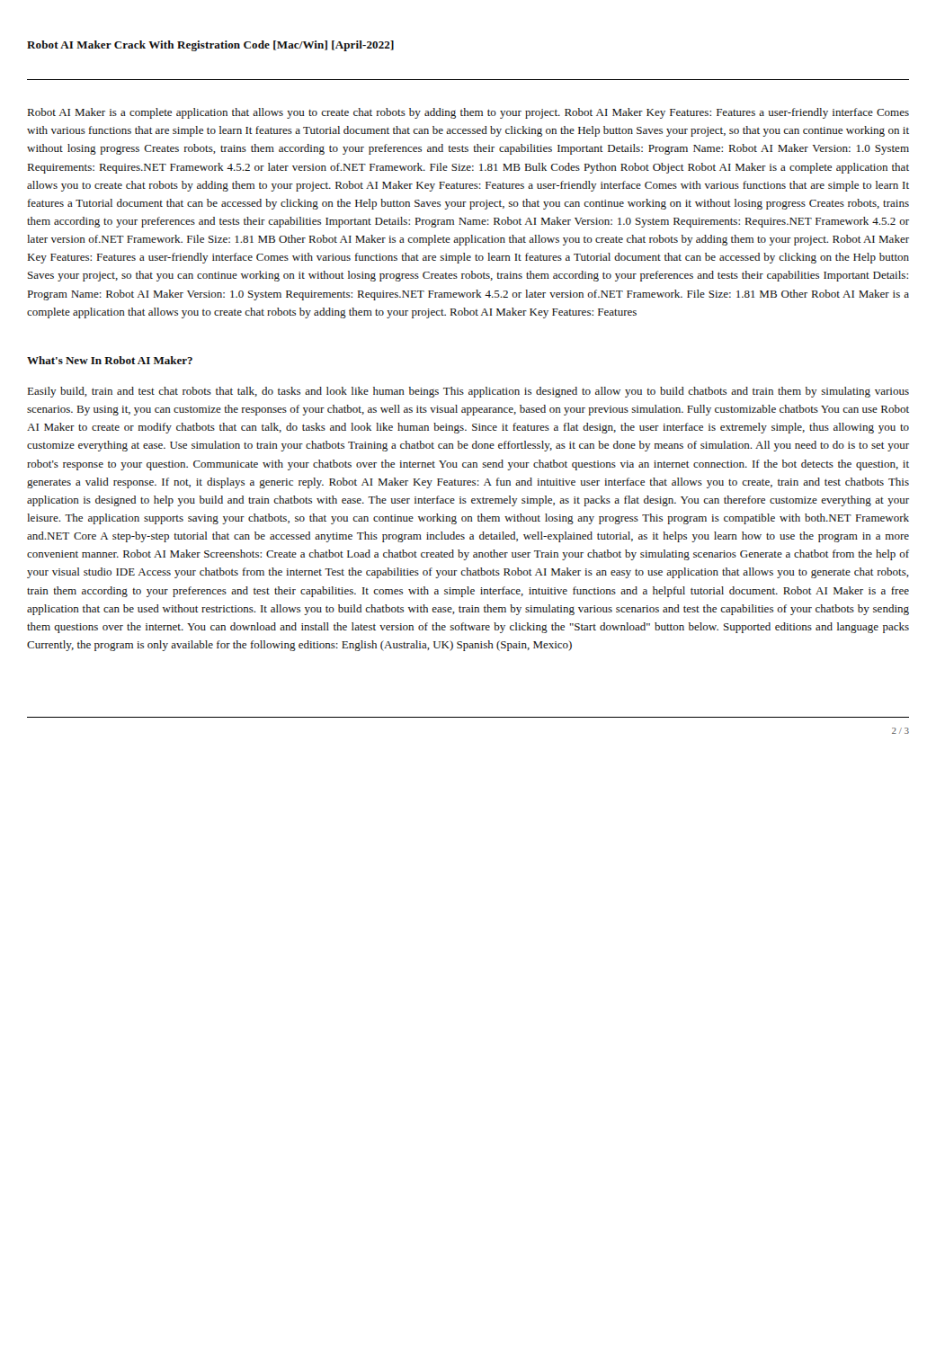Robot AI Maker Crack With Registration Code [Mac/Win] [April-2022]
Robot AI Maker is a complete application that allows you to create chat robots by adding them to your project. Robot AI Maker Key Features: Features a user-friendly interface Comes with various functions that are simple to learn It features a Tutorial document that can be accessed by clicking on the Help button Saves your project, so that you can continue working on it without losing progress Creates robots, trains them according to your preferences and tests their capabilities Important Details: Program Name: Robot AI Maker Version: 1.0 System Requirements: Requires.NET Framework 4.5.2 or later version of.NET Framework. File Size: 1.81 MB Bulk Codes Python Robot Object Robot AI Maker is a complete application that allows you to create chat robots by adding them to your project. Robot AI Maker Key Features: Features a user-friendly interface Comes with various functions that are simple to learn It features a Tutorial document that can be accessed by clicking on the Help button Saves your project, so that you can continue working on it without losing progress Creates robots, trains them according to your preferences and tests their capabilities Important Details: Program Name: Robot AI Maker Version: 1.0 System Requirements: Requires.NET Framework 4.5.2 or later version of.NET Framework. File Size: 1.81 MB Other Robot AI Maker is a complete application that allows you to create chat robots by adding them to your project. Robot AI Maker Key Features: Features a user-friendly interface Comes with various functions that are simple to learn It features a Tutorial document that can be accessed by clicking on the Help button Saves your project, so that you can continue working on it without losing progress Creates robots, trains them according to your preferences and tests their capabilities Important Details: Program Name: Robot AI Maker Version: 1.0 System Requirements: Requires.NET Framework 4.5.2 or later version of.NET Framework. File Size: 1.81 MB Other Robot AI Maker is a complete application that allows you to create chat robots by adding them to your project. Robot AI Maker Key Features: Features
What's New In Robot AI Maker?
Easily build, train and test chat robots that talk, do tasks and look like human beings This application is designed to allow you to build chatbots and train them by simulating various scenarios. By using it, you can customize the responses of your chatbot, as well as its visual appearance, based on your previous simulation. Fully customizable chatbots You can use Robot AI Maker to create or modify chatbots that can talk, do tasks and look like human beings. Since it features a flat design, the user interface is extremely simple, thus allowing you to customize everything at ease. Use simulation to train your chatbots Training a chatbot can be done effortlessly, as it can be done by means of simulation. All you need to do is to set your robot's response to your question. Communicate with your chatbots over the internet You can send your chatbot questions via an internet connection. If the bot detects the question, it generates a valid response. If not, it displays a generic reply. Robot AI Maker Key Features: A fun and intuitive user interface that allows you to create, train and test chatbots This application is designed to help you build and train chatbots with ease. The user interface is extremely simple, as it packs a flat design. You can therefore customize everything at your leisure. The application supports saving your chatbots, so that you can continue working on them without losing any progress This program is compatible with both.NET Framework and.NET Core A step-by-step tutorial that can be accessed anytime This program includes a detailed, well-explained tutorial, as it helps you learn how to use the program in a more convenient manner. Robot AI Maker Screenshots: Create a chatbot Load a chatbot created by another user Train your chatbot by simulating scenarios Generate a chatbot from the help of your visual studio IDE Access your chatbots from the internet Test the capabilities of your chatbots Robot AI Maker is an easy to use application that allows you to generate chat robots, train them according to your preferences and test their capabilities. It comes with a simple interface, intuitive functions and a helpful tutorial document. Robot AI Maker is a free application that can be used without restrictions. It allows you to build chatbots with ease, train them by simulating various scenarios and test the capabilities of your chatbots by sending them questions over the internet. You can download and install the latest version of the software by clicking the "Start download" button below. Supported editions and language packs Currently, the program is only available for the following editions: English (Australia, UK) Spanish (Spain, Mexico)
2 / 3